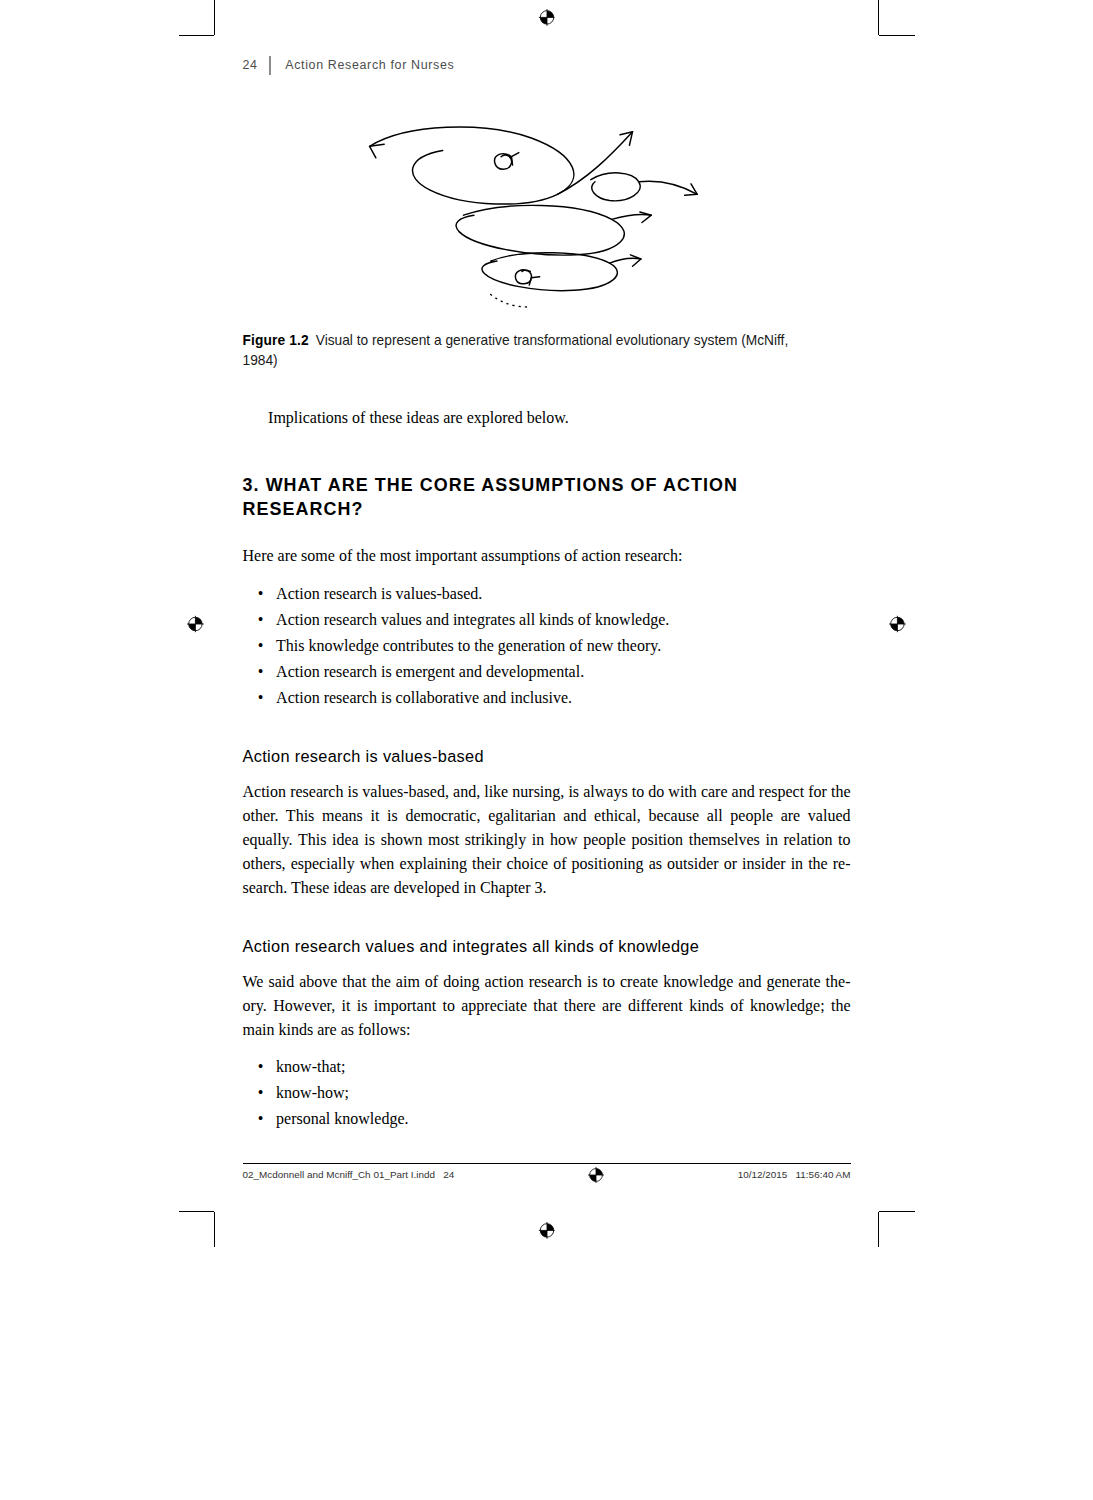24 Action Research for Nurses
Figure 1.2 Visual to represent a generative transformational evolutionary system (McNiff, 1984)
Implications of these ideas are explored below.
3. What are the core assumptions of action research?
Here are some of the most important assumptions of action research:
Action research is values-based.
Action research values and integrates all kinds of knowledge.
This knowledge contributes to the generation of new theory.
Action research is emergent and developmental.
Action research is collaborative and inclusive.
Action research is values-based
Action research is values-based, and, like nursing, is always to do with care and respect for the other. This means it is democratic, egalitarian and ethical, because all people are valued equally. This idea is shown most strikingly in how people position themselves in relation to others, especially when explaining their choice of positioning as outsider or insider in the research. These ideas are developed in Chapter 3.
Action research values and integrates all kinds of knowledge
We said above that the aim of doing action research is to create knowledge and generate theory. However, it is important to appreciate that there are different kinds of knowledge; the main kinds are as follows:
know-that;
know-how;
personal knowledge.
02_Mcdonnell and Mcniff_Ch 01_Part I.indd 24 10/12/2015 11:56:40 AM